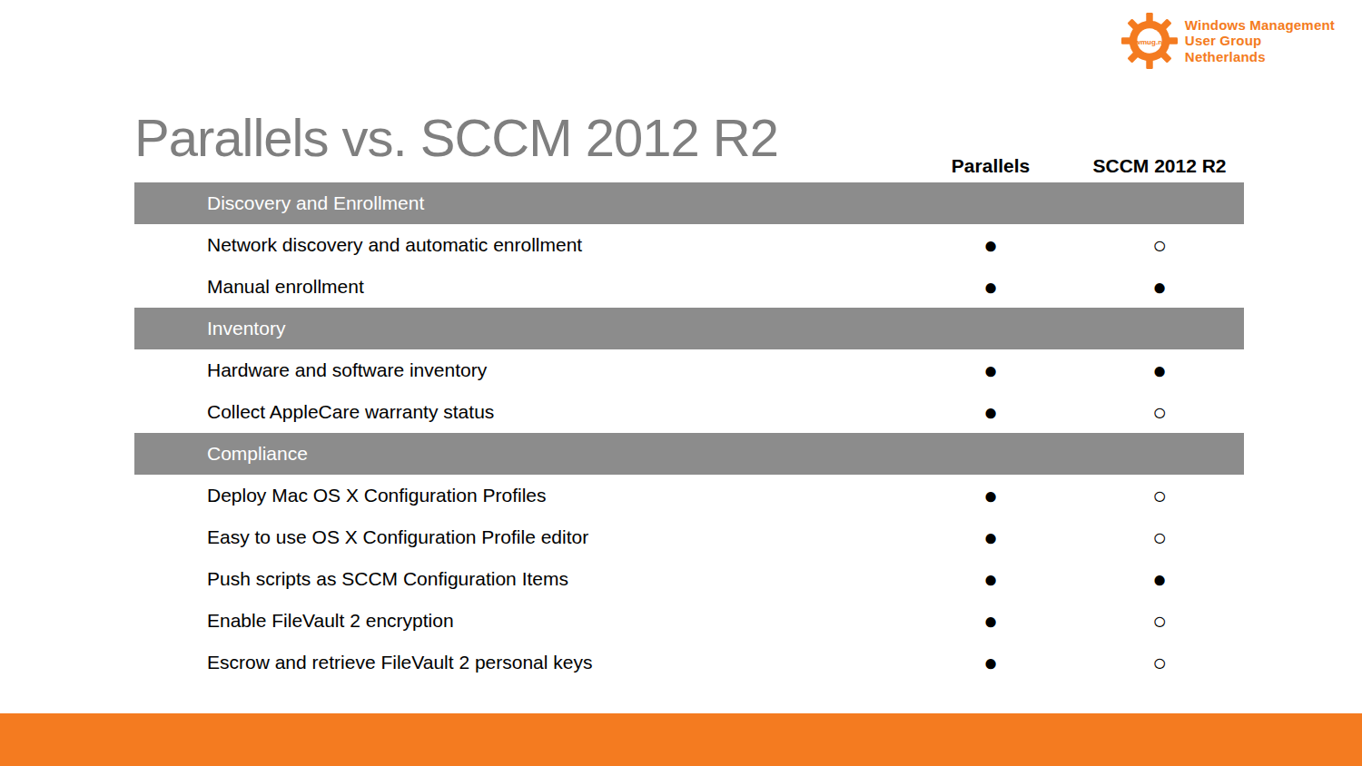wmug.nl
Windows Management
User Group
Netherlands
Parallels vs. SCCM 2012 R2
| | Parallels | SCCM 2012 R2 |
| --- | --- | --- |
| Discovery and Enrollment | | |
| Network discovery and automatic enrollment | | |
| Manual enrollment | | |
| Inventory | | |
| Hardware and software inventory | | |
| Collect AppleCare warranty status | | |
| Compliance | | |
| Deploy Mac OS X Configuration Profiles | | |
| Easy to use OS X Configuration Profile editor | | |
| Push scripts as SCCM Configuration Items | | |
| Enable FileVault 2 encryption | | |
| Escrow and retrieve FileVault 2 personal keys | | |